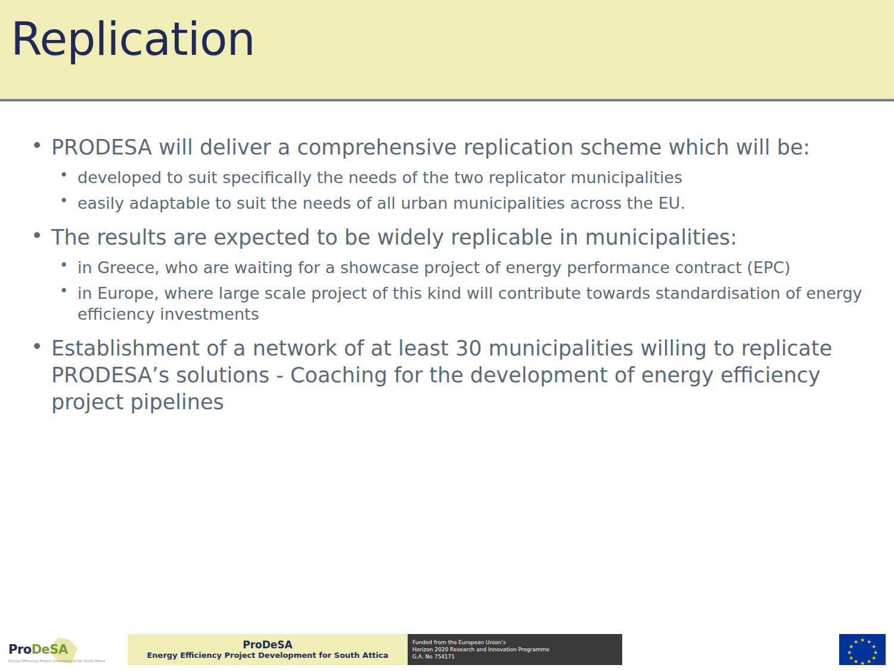Replication
PRODESA will deliver a comprehensive replication scheme which will be:
developed to suit specifically the needs of the two replicator municipalities
easily adaptable to suit the needs of all urban municipalities across the EU.
The results are expected to be widely replicable in municipalities:
in Greece, who are waiting for a showcase project of energy performance contract (EPC)
in Europe, where large scale project of this kind will contribute towards standardisation of energy efficiency investments
Establishment of a network of at least 30 municipalities willing to replicate PRODESA’s solutions - Coaching for the development of energy efficiency project pipelines
ProDeSA
Energy Efficiency Project Development for South Attica
ProDeSA
Energy Efficiency Project Development for South Attica
Funded from the European Union’s
Horizon 2020 Research and Innovation Programme
G.A. No 754171
★ ★ ★ ★ ★ ★ ★ ★ ★ ★ ★ ★